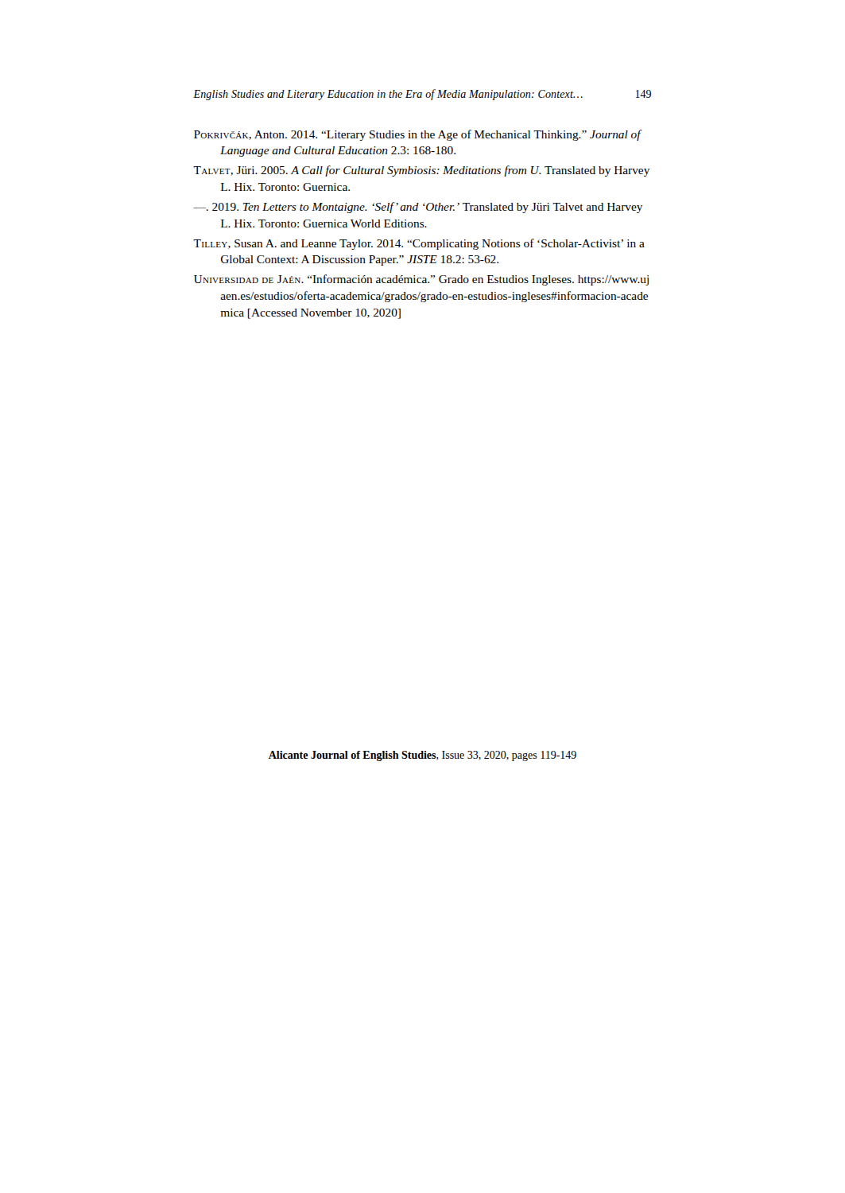English Studies and Literary Education in the Era of Media Manipulation: Context… 149
Pokrivčák, Anton. 2014. “Literary Studies in the Age of Mechanical Thinking.” Journal of Language and Cultural Education 2.3: 168-180.
Talvet, Jüri. 2005. A Call for Cultural Symbiosis: Meditations from U. Translated by Harvey L. Hix. Toronto: Guernica.
—. 2019. Ten Letters to Montaigne. ‘Self’ and ‘Other.’ Translated by Jüri Talvet and Harvey L. Hix. Toronto: Guernica World Editions.
Tilley, Susan A. and Leanne Taylor. 2014. “Complicating Notions of ‘Scholar-Activist’ in a Global Context: A Discussion Paper.” JISTE 18.2: 53-62.
Universidad de Jaén. “Información académica.” Grado en Estudios Ingleses. https://www.ujaen.es/estudios/oferta-academica/grados/grado-en-estudios-ingleses#informacion-academica [Accessed November 10, 2020]
Alicante Journal of English Studies, Issue 33, 2020, pages 119-149